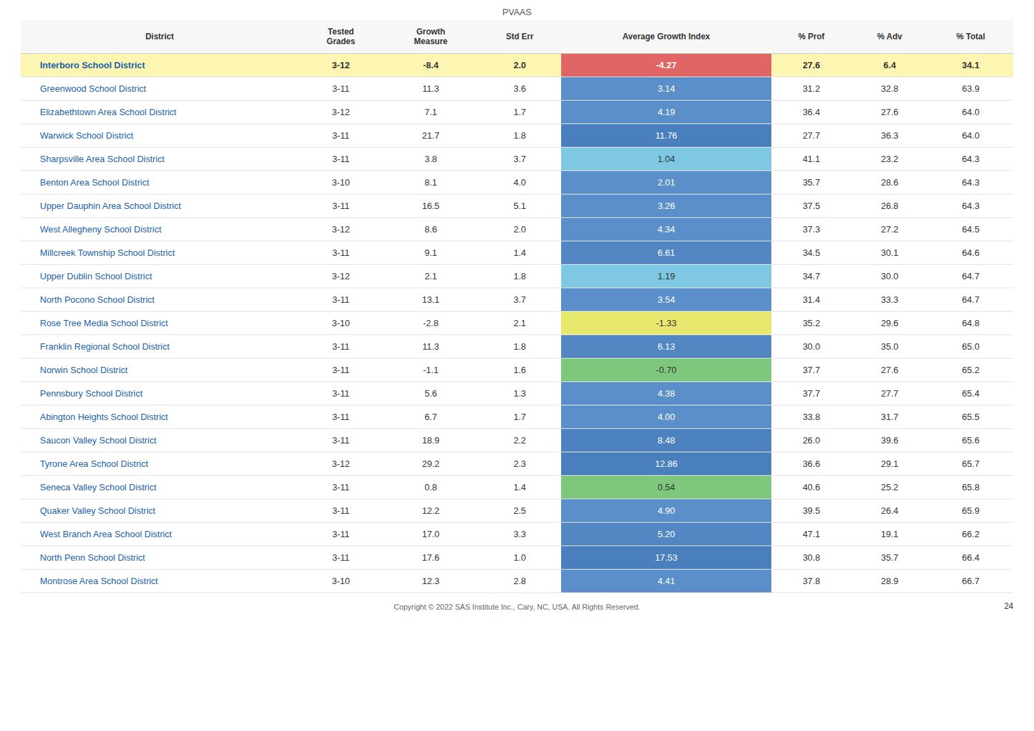PVAAS
| District | Tested Grades | Growth Measure | Std Err | Average Growth Index | % Prof | % Adv | % Total |
| --- | --- | --- | --- | --- | --- | --- | --- |
| Interboro School District | 3-12 | -8.4 | 2.0 | -4.27 | 27.6 | 6.4 | 34.1 |
| Greenwood School District | 3-11 | 11.3 | 3.6 | 3.14 | 31.2 | 32.8 | 63.9 |
| Elizabethtown Area School District | 3-12 | 7.1 | 1.7 | 4.19 | 36.4 | 27.6 | 64.0 |
| Warwick School District | 3-11 | 21.7 | 1.8 | 11.76 | 27.7 | 36.3 | 64.0 |
| Sharpsville Area School District | 3-11 | 3.8 | 3.7 | 1.04 | 41.1 | 23.2 | 64.3 |
| Benton Area School District | 3-10 | 8.1 | 4.0 | 2.01 | 35.7 | 28.6 | 64.3 |
| Upper Dauphin Area School District | 3-11 | 16.5 | 5.1 | 3.26 | 37.5 | 26.8 | 64.3 |
| West Allegheny School District | 3-12 | 8.6 | 2.0 | 4.34 | 37.3 | 27.2 | 64.5 |
| Millcreek Township School District | 3-11 | 9.1 | 1.4 | 6.61 | 34.5 | 30.1 | 64.6 |
| Upper Dublin School District | 3-12 | 2.1 | 1.8 | 1.19 | 34.7 | 30.0 | 64.7 |
| North Pocono School District | 3-11 | 13.1 | 3.7 | 3.54 | 31.4 | 33.3 | 64.7 |
| Rose Tree Media School District | 3-10 | -2.8 | 2.1 | -1.33 | 35.2 | 29.6 | 64.8 |
| Franklin Regional School District | 3-11 | 11.3 | 1.8 | 6.13 | 30.0 | 35.0 | 65.0 |
| Norwin School District | 3-11 | -1.1 | 1.6 | -0.70 | 37.7 | 27.6 | 65.2 |
| Pennsbury School District | 3-11 | 5.6 | 1.3 | 4.38 | 37.7 | 27.7 | 65.4 |
| Abington Heights School District | 3-11 | 6.7 | 1.7 | 4.00 | 33.8 | 31.7 | 65.5 |
| Saucon Valley School District | 3-11 | 18.9 | 2.2 | 8.48 | 26.0 | 39.6 | 65.6 |
| Tyrone Area School District | 3-12 | 29.2 | 2.3 | 12.86 | 36.6 | 29.1 | 65.7 |
| Seneca Valley School District | 3-11 | 0.8 | 1.4 | 0.54 | 40.6 | 25.2 | 65.8 |
| Quaker Valley School District | 3-11 | 12.2 | 2.5 | 4.90 | 39.5 | 26.4 | 65.9 |
| West Branch Area School District | 3-11 | 17.0 | 3.3 | 5.20 | 47.1 | 19.1 | 66.2 |
| North Penn School District | 3-11 | 17.6 | 1.0 | 17.53 | 30.8 | 35.7 | 66.4 |
| Montrose Area School District | 3-10 | 12.3 | 2.8 | 4.41 | 37.8 | 28.9 | 66.7 |
Copyright © 2022 SAS Institute Inc., Cary, NC, USA. All Rights Reserved. 24